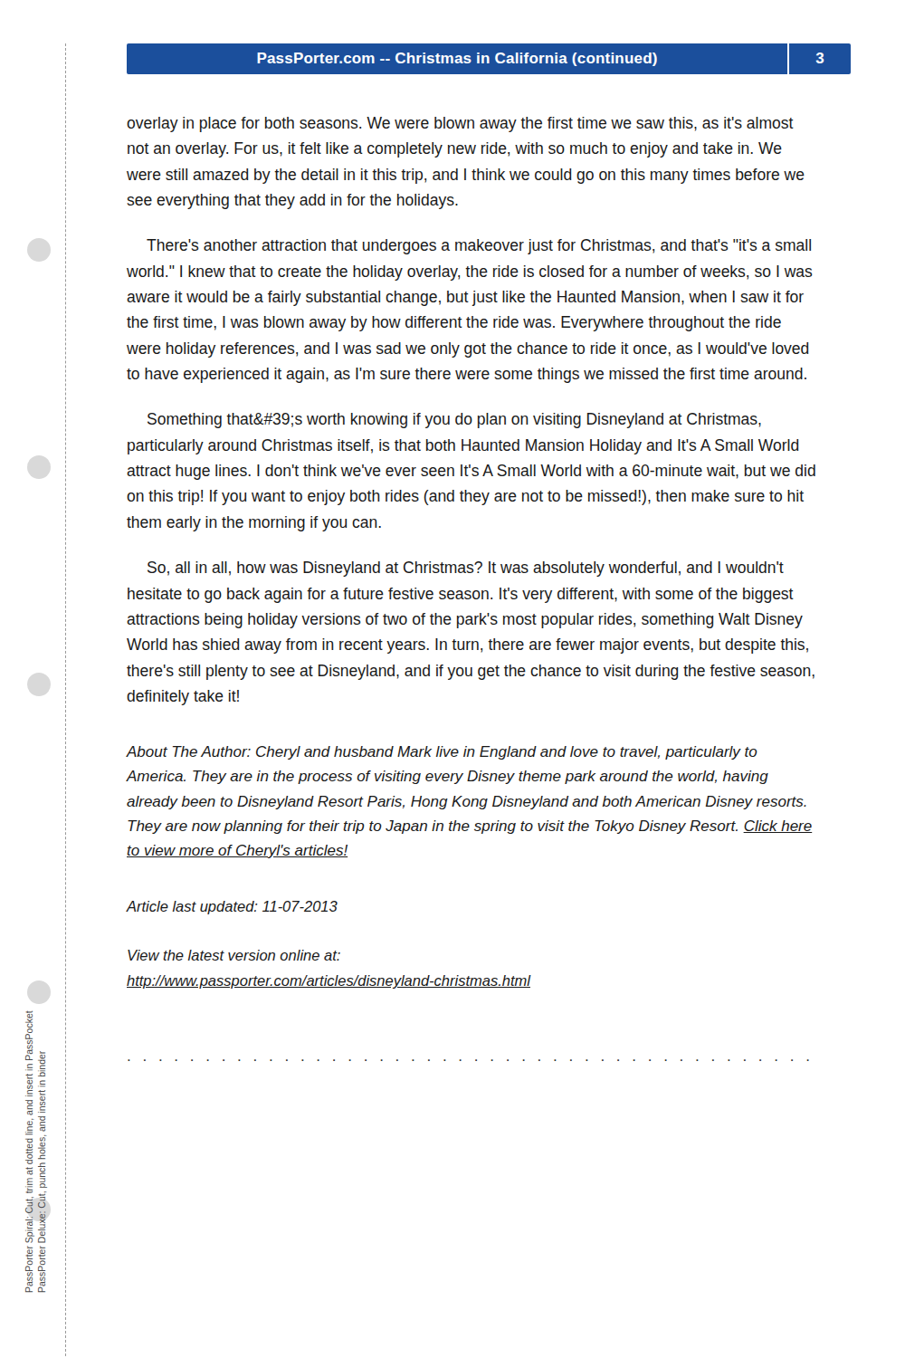PassPorter Deluxe: Cut, punch holes, and insert in binder
PassPorter Spiral: Cut, trim at dotted line, and insert in PassPocket
PassPorter.com -- Christmas in California (continued)
3
overlay in place for both seasons. We were blown away the first time we saw this, as it's almost not an overlay. For us, it felt like a completely new ride, with so much to enjoy and take in. We were still amazed by the detail in it this trip, and I think we could go on this many times before we see everything that they add in for the holidays.
There's another attraction that undergoes a makeover just for Christmas, and that's "it's a small world." I knew that to create the holiday overlay, the ride is closed for a number of weeks, so I was aware it would be a fairly substantial change, but just like the Haunted Mansion, when I saw it for the first time, I was blown away by how different the ride was. Everywhere throughout the ride were holiday references, and I was sad we only got the chance to ride it once, as I would've loved to have experienced it again, as I'm sure there were some things we missed the first time around.
Something that&#39;s worth knowing if you do plan on visiting Disneyland at Christmas, particularly around Christmas itself, is that both Haunted Mansion Holiday and It's A Small World attract huge lines. I don't think we've ever seen It's A Small World with a 60-minute wait, but we did on this trip! If you want to enjoy both rides (and they are not to be missed!), then make sure to hit them early in the morning if you can.
So, all in all, how was Disneyland at Christmas? It was absolutely wonderful, and I wouldn't hesitate to go back again for a future festive season. It's very different, with some of the biggest attractions being holiday versions of two of the park's most popular rides, something Walt Disney World has shied away from in recent years. In turn, there are fewer major events, but despite this, there's still plenty to see at Disneyland, and if you get the chance to visit during the festive season, definitely take it!
About The Author: Cheryl and husband Mark live in England and love to travel, particularly to America. They are in the process of visiting every Disney theme park around the world, having already been to Disneyland Resort Paris, Hong Kong Disneyland and both American Disney resorts. They are now planning for their trip to Japan in the spring to visit the Tokyo Disney Resort. Click here to view more of Cheryl's articles!
Article last updated: 11-07-2013
View the latest version online at:
http://www.passporter.com/articles/disneyland-christmas.html
. . . . . . . . . . . . . . . . . . . . . . . . . . . . . . . . . . . . . . . . . . . . . . . . . . . . . . . . . . . . . . .